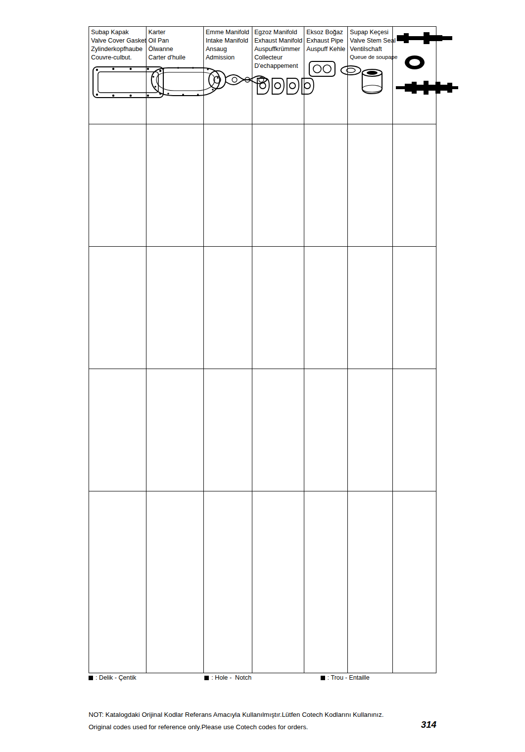| Subap Kapak Valve Cover Gasket Zylinderkopfhaube Couvre-culbut. | Karter Oil Pan Ölwanne Carter d'huile | Emme Manifold Intake Manifold Ansaug Admission | Egzoz Manifold Exhaust Manifold Auspuffkrümmer Collecteur D'echappement | Eksoz Boğaz Exhaust Pipe Auspuff Kehle | Supap Keçesi Valve Stem Seal Ventilschaft Queue de soupape | |
| --- | --- | --- | --- | --- | --- | --- |
: Delik - Çentik
: Hole - Notch
: Trou - Entaille
NOT: Katalogdaki Orijinal Kodlar Referans Amacıyla Kullanılmıştır.Lütfen Cotech Kodlarını Kullanınız.
Original codes used for reference only.Please use Cotech codes for orders.
314